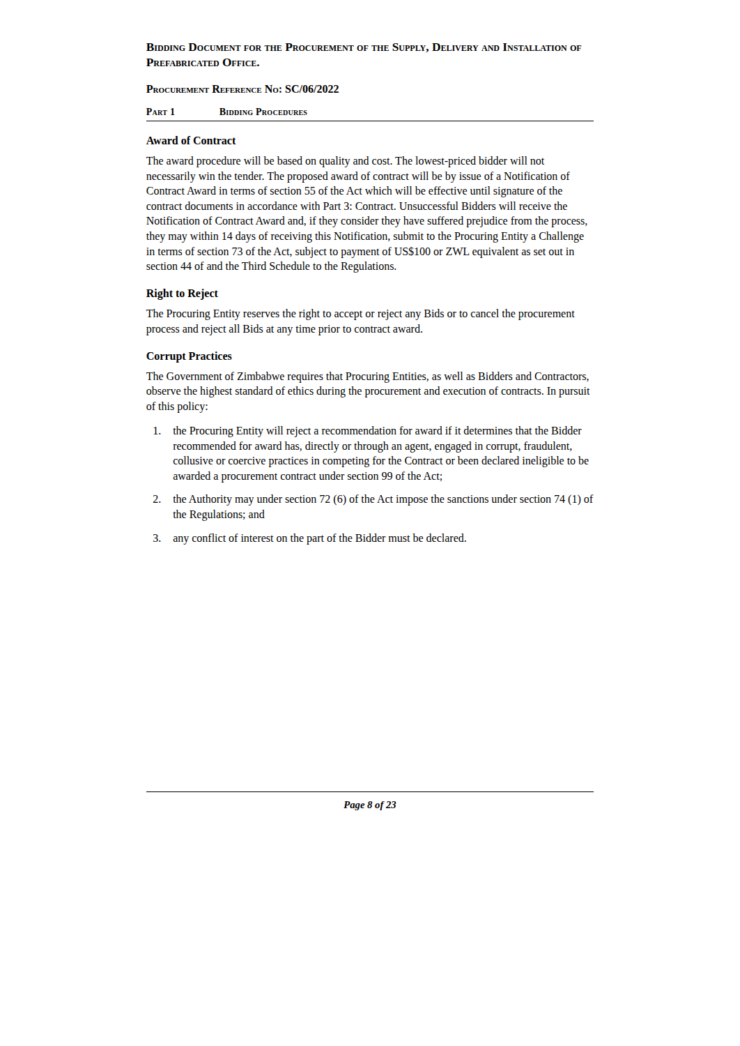Bidding Document for the Procurement of the Supply, Delivery and Installation of Prefabricated Office.
Procurement Reference No: SC/06/2022
Part 1 Bidding Procedures
Award of Contract
The award procedure will be based on quality and cost. The lowest-priced bidder will not necessarily win the tender. The proposed award of contract will be by issue of a Notification of Contract Award in terms of section 55 of the Act which will be effective until signature of the contract documents in accordance with Part 3: Contract. Unsuccessful Bidders will receive the Notification of Contract Award and, if they consider they have suffered prejudice from the process, they may within 14 days of receiving this Notification, submit to the Procuring Entity a Challenge in terms of section 73 of the Act, subject to payment of US$100 or ZWL equivalent as set out in section 44 of and the Third Schedule to the Regulations.
Right to Reject
The Procuring Entity reserves the right to accept or reject any Bids or to cancel the procurement process and reject all Bids at any time prior to contract award.
Corrupt Practices
The Government of Zimbabwe requires that Procuring Entities, as well as Bidders and Contractors, observe the highest standard of ethics during the procurement and execution of contracts. In pursuit of this policy:
the Procuring Entity will reject a recommendation for award if it determines that the Bidder recommended for award has, directly or through an agent, engaged in corrupt, fraudulent, collusive or coercive practices in competing for the Contract or been declared ineligible to be awarded a procurement contract under section 99 of the Act;
the Authority may under section 72 (6) of the Act impose the sanctions under section 74 (1) of the Regulations; and
any conflict of interest on the part of the Bidder must be declared.
Page 8 of 23